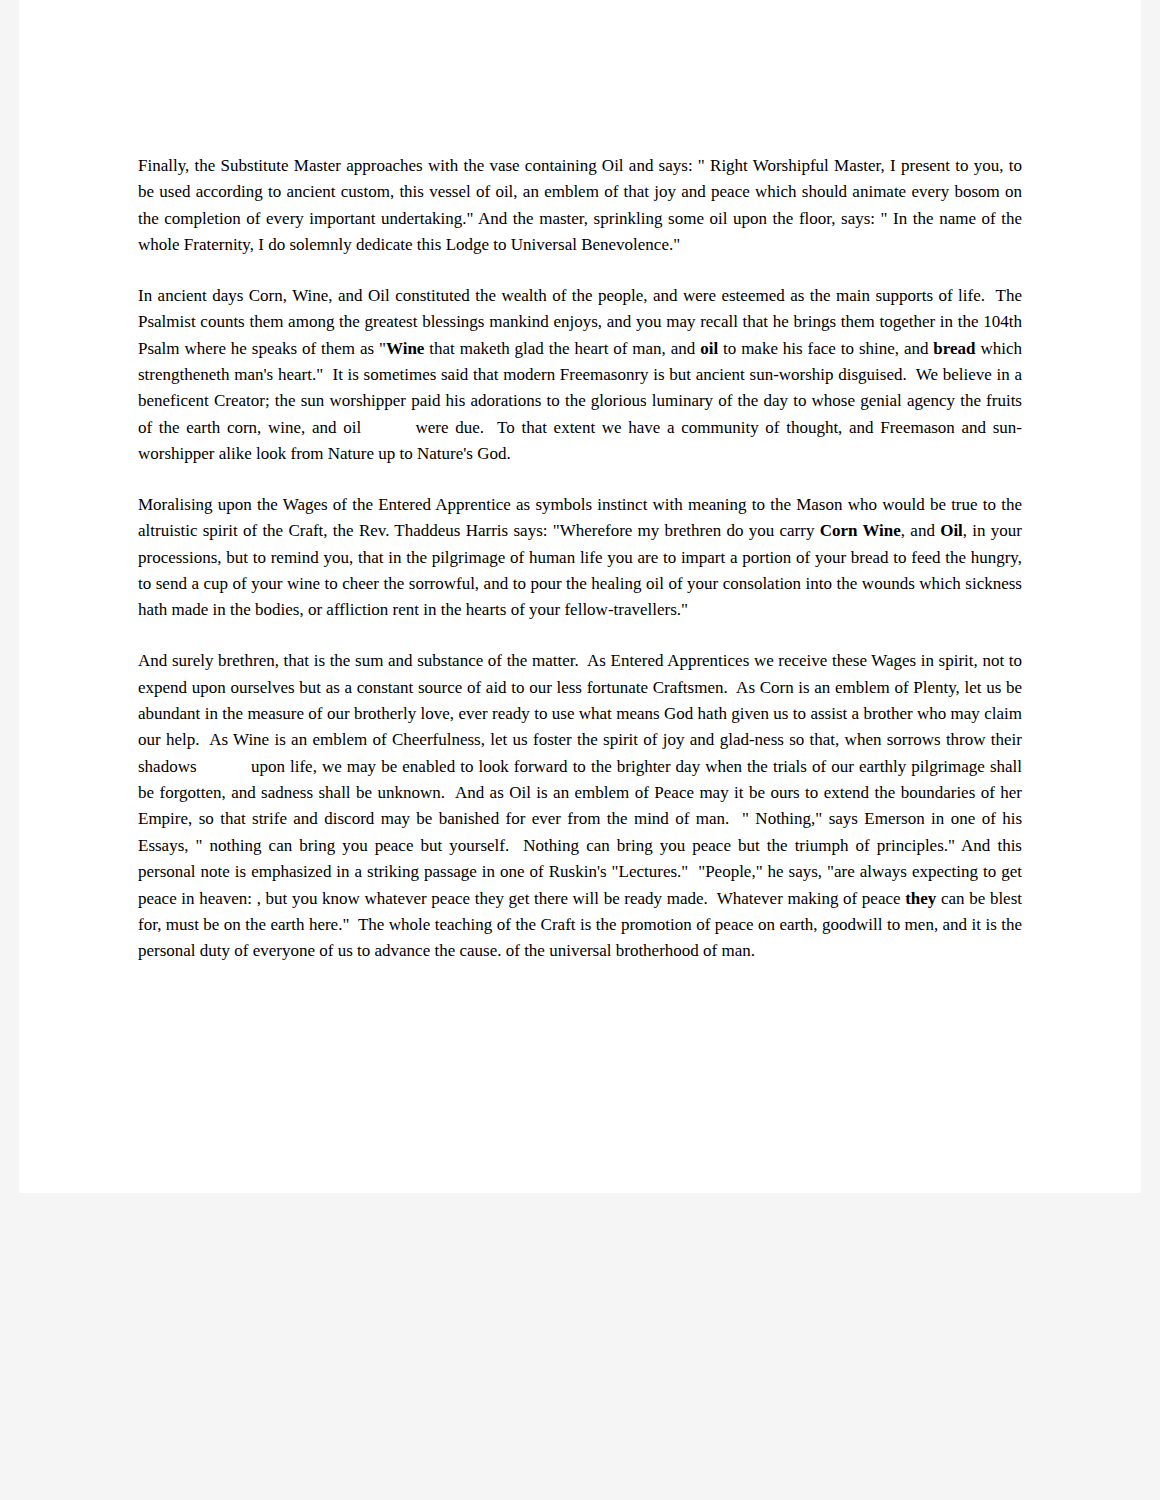Finally, the Substitute Master approaches with the vase containing Oil and says: " Right Worshipful Master, I present to you, to be used according to ancient custom, this vessel of oil, an emblem of that joy and peace which should animate every bosom on the completion of every important undertaking." And the master, sprinkling some oil upon the floor, says: " In the name of the whole Fraternity, I do solemnly dedicate this Lodge to Universal Benevolence."
In ancient days Corn, Wine, and Oil constituted the wealth of the people, and were esteemed as the main supports of life. The Psalmist counts them among the greatest blessings mankind enjoys, and you may recall that he brings them together in the 104th Psalm where he speaks of them as "Wine that maketh glad the heart of man, and oil to make his face to shine, and bread which strengtheneth man's heart." It is sometimes said that modern Freemasonry is but ancient sun-worship disguised. We believe in a beneficent Creator; the sun worshipper paid his adorations to the glorious luminary of the day to whose genial agency the fruits of the earth corn, wine, and oil were due. To that extent we have a community of thought, and Freemason and sun- worshipper alike look from Nature up to Nature's God.
Moralising upon the Wages of the Entered Apprentice as symbols instinct with meaning to the Mason who would be true to the altruistic spirit of the Craft, the Rev. Thaddeus Harris says: "Wherefore my brethren do you carry Corn Wine, and Oil, in your processions, but to remind you, that in the pilgrimage of human life you are to impart a portion of your bread to feed the hungry, to send a cup of your wine to cheer the sorrowful, and to pour the healing oil of your consolation into the wounds which sickness hath made in the bodies, or affliction rent in the hearts of your fellow-travellers."
And surely brethren, that is the sum and substance of the matter. As Entered Apprentices we receive these Wages in spirit, not to expend upon ourselves but as a constant source of aid to our less fortunate Craftsmen. As Corn is an emblem of Plenty, let us be abundant in the measure of our brotherly love, ever ready to use what means God hath given us to assist a brother who may claim our help. As Wine is an emblem of Cheerfulness, let us foster the spirit of joy and glad-ness so that, when sorrows throw their shadows upon life, we may be enabled to look forward to the brighter day when the trials of our earthly pilgrimage shall be forgotten, and sadness shall be unknown. And as Oil is an emblem of Peace may it be ours to extend the boundaries of her Empire, so that strife and discord may be banished for ever from the mind of man. " Nothing," says Emerson in one of his Essays, " nothing can bring you peace but yourself. Nothing can bring you peace but the triumph of principles." And this personal note is emphasized in a striking passage in one of Ruskin's "Lectures." "People," he says, "are always expecting to get peace in heaven: , but you know whatever peace they get there will be ready made. Whatever making of peace they can be blest for, must be on the earth here." The whole teaching of the Craft is the promotion of peace on earth, goodwill to men, and it is the personal duty of everyone of us to advance the cause. of the universal brotherhood of man.